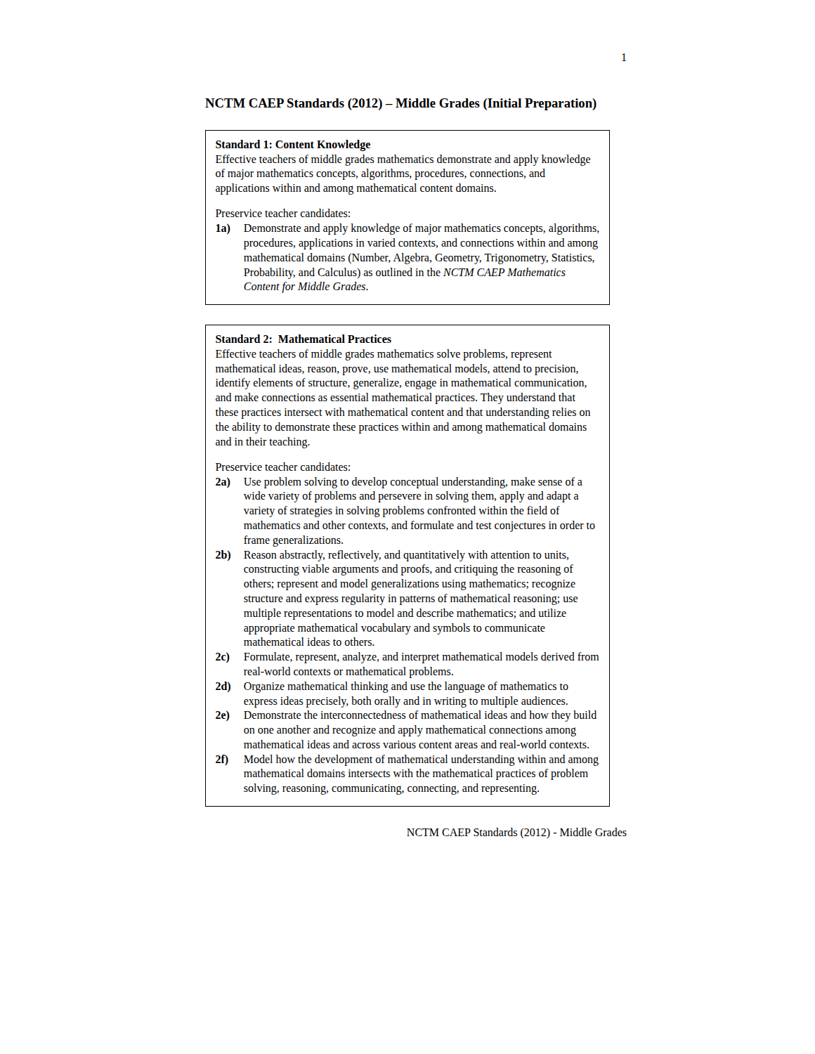1
NCTM CAEP Standards (2012) – Middle Grades (Initial Preparation)
Standard 1: Content Knowledge
Effective teachers of middle grades mathematics demonstrate and apply knowledge of major mathematics concepts, algorithms, procedures, connections, and applications within and among mathematical content domains.
Preservice teacher candidates:
| 1a) | Demonstrate and apply knowledge of major mathematics concepts, algorithms, procedures, applications in varied contexts, and connections within and among mathematical domains (Number, Algebra, Geometry, Trigonometry, Statistics, Probability, and Calculus) as outlined in the NCTM CAEP Mathematics Content for Middle Grades . |
Standard 2: Mathematical Practices
Effective teachers of middle grades mathematics solve problems, represent mathematical ideas, reason, prove, use mathematical models, attend to precision, identify elements of structure, generalize, engage in mathematical communication, and make connections as essential mathematical practices. They understand that these practices intersect with mathematical content and that understanding relies on the ability to demonstrate these practices within and among mathematical domains and in their teaching.
Preservice teacher candidates:
| 2a) | Use problem solving to develop conceptual understanding, make sense of a wide variety of problems and persevere in solving them, apply and adapt a variety of strategies in solving problems confronted within the field of mathematics and other contexts, and formulate and test conjectures in order to frame generalizations. |
| 2b) | Reason abstractly, reflectively, and quantitatively with attention to units, constructing viable arguments and proofs, and critiquing the reasoning of others; represent and model generalizations using mathematics; recognize structure and express regularity in patterns of mathematical reasoning; use multiple representations to model and describe mathematics; and utilize appropriate mathematical vocabulary and symbols to communicate mathematical ideas to others. |
| 2c) | Formulate, represent, analyze, and interpret mathematical models derived from real-world contexts or mathematical problems. |
| 2d) | Organize mathematical thinking and use the language of mathematics to express ideas precisely, both orally and in writing to multiple audiences. |
| 2e) | Demonstrate the interconnectedness of mathematical ideas and how they build on one another and recognize and apply mathematical connections among mathematical ideas and across various content areas and real-world contexts. |
| 2f) | Model how the development of mathematical understanding within and among mathematical domains intersects with the mathematical practices of problem solving, reasoning, communicating, connecting, and representing. |
NCTM CAEP Standards (2012) - Middle Grades